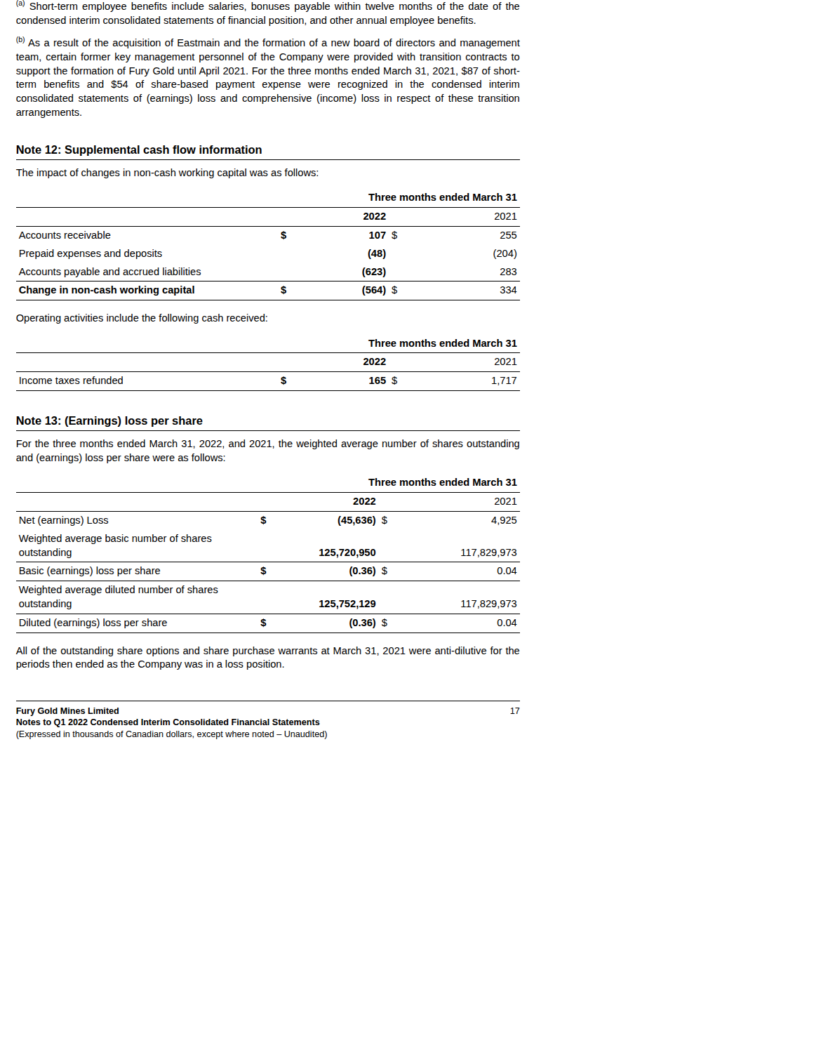(a) Short-term employee benefits include salaries, bonuses payable within twelve months of the date of the condensed interim consolidated statements of financial position, and other annual employee benefits.
(b) As a result of the acquisition of Eastmain and the formation of a new board of directors and management team, certain former key management personnel of the Company were provided with transition contracts to support the formation of Fury Gold until April 2021. For the three months ended March 31, 2021, $87 of short-term benefits and $54 of share-based payment expense were recognized in the condensed interim consolidated statements of (earnings) loss and comprehensive (income) loss in respect of these transition arrangements.
Note 12: Supplemental cash flow information
The impact of changes in non-cash working capital was as follows:
| | Three months ended March 31 |
| --- | --- |
| | 2022 | 2021 |
| Accounts receivable | $ | 107 | $ | 255 |
| Prepaid expenses and deposits | | (48) | | (204) |
| Accounts payable and accrued liabilities | | (623) | | 283 |
| Change in non-cash working capital | $ | (564) | $ | 334 |
Operating activities include the following cash received:
| | Three months ended March 31 |
| --- | --- |
| | 2022 | 2021 |
| Income taxes refunded | $ | 165 | $ | 1,717 |
Note 13: (Earnings) loss per share
For the three months ended March 31, 2022, and 2021, the weighted average number of shares outstanding and (earnings) loss per share were as follows:
| | Three months ended March 31 |
| --- | --- |
| | 2022 | 2021 |
| Net (earnings) Loss | $ | (45,636) | $ | 4,925 |
| Weighted average basic number of shares outstanding | | 125,720,950 | | 117,829,973 |
| Basic (earnings) loss per share | $ | (0.36) | $ | 0.04 |
| Weighted average diluted number of shares outstanding | | 125,752,129 | | 117,829,973 |
| Diluted (earnings) loss per share | $ | (0.36) | $ | 0.04 |
All of the outstanding share options and share purchase warrants at March 31, 2021 were anti-dilutive for the periods then ended as the Company was in a loss position.
Fury Gold Mines Limited
Notes to Q1 2022 Condensed Interim Consolidated Financial Statements
(Expressed in thousands of Canadian dollars, except where noted – Unaudited)
17